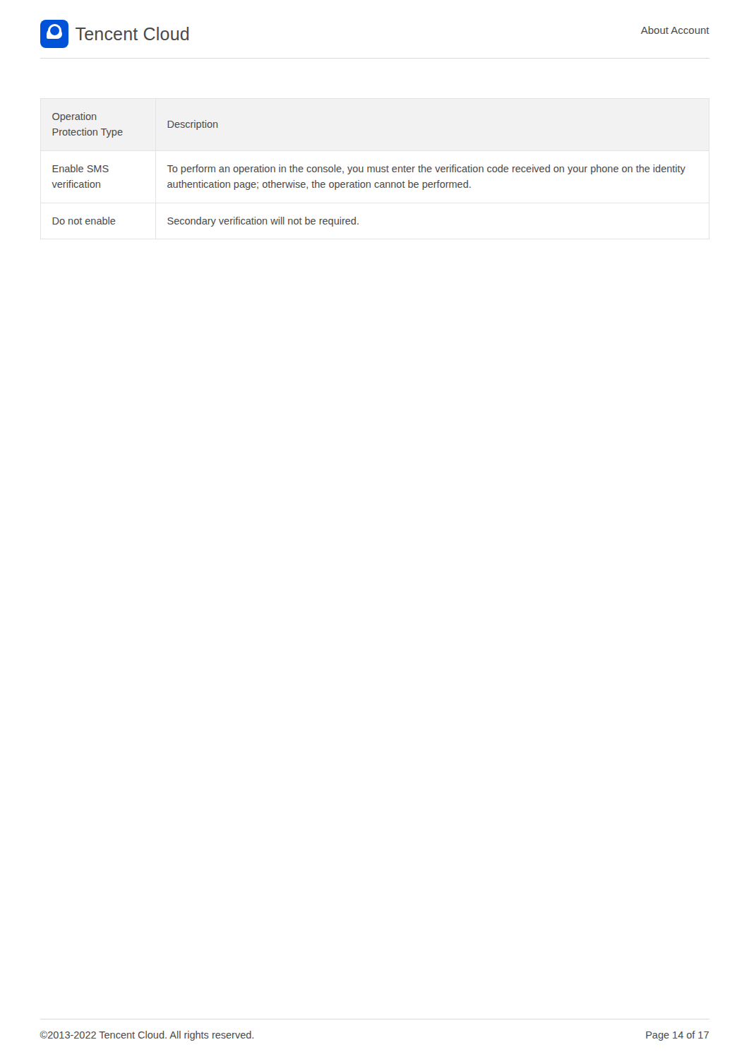Tencent Cloud
About Account
| Operation Protection Type | Description |
| --- | --- |
| Enable SMS verification | To perform an operation in the console, you must enter the verification code received on your phone on the identity authentication page; otherwise, the operation cannot be performed. |
| Do not enable | Secondary verification will not be required. |
©2013-2022 Tencent Cloud. All rights reserved.
Page 14 of 17